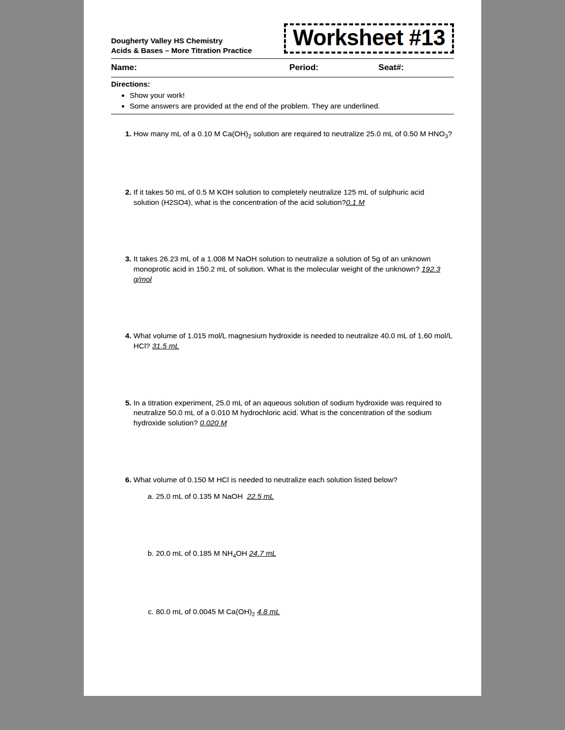Dougherty Valley HS Chemistry
Acids & Bases – More Titration Practice
Worksheet #13
Name:
Period:
Seat#:
Directions:
Show your work!
Some answers are provided at the end of the problem. They are underlined.
How many mL of a 0.10 M Ca(OH)2 solution are required to neutralize 25.0 mL of 0.50 M HNO3?
If it takes 50 mL of 0.5 M KOH solution to completely neutralize 125 mL of sulphuric acid solution (H2SO4), what is the concentration of the acid solution?0.1 M
It takes 26.23 mL of a 1.008 M NaOH solution to neutralize a solution of 5g of an unknown monoprotic acid in 150.2 mL of solution. What is the molecular weight of the unknown? 192.3 g/mol
What volume of 1.015 mol/L magnesium hydroxide is needed to neutralize 40.0 mL of 1.60 mol/L HCl? 31.5 mL
In a titration experiment, 25.0 mL of an aqueous solution of sodium hydroxide was required to neutralize 50.0 mL of a 0.010 M hydrochloric acid. What is the concentration of the sodium hydroxide solution? 0.020 M
What volume of 0.150 M HCl is needed to neutralize each solution listed below?
25.0 mL of 0.135 M NaOH 22.5 mL
20.0 mL of 0.185 M NH4OH 24.7 mL
80.0 mL of 0.0045 M Ca(OH)2 4.8 mL